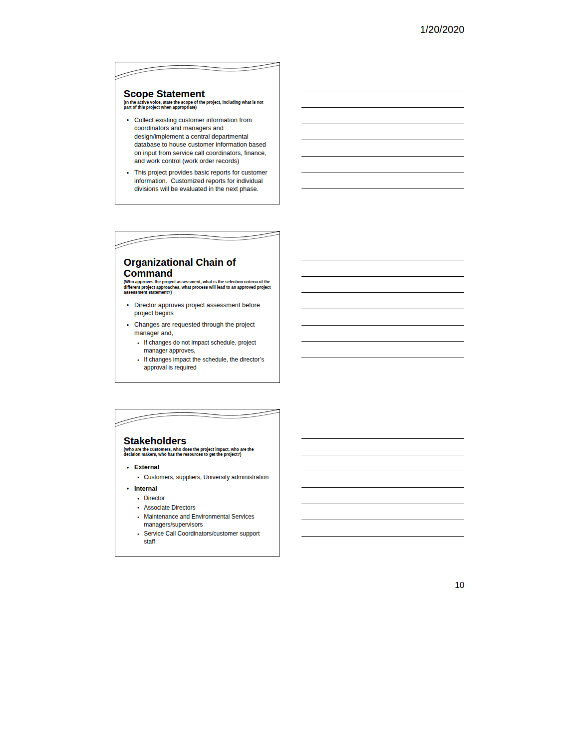1/20/2020
Scope Statement
(In the active voice, state the scope of the project, including what is not part of this project when appropriate)
Collect existing customer information from coordinators and managers and design/implement a central departmental database to house customer information based on input from service call coordinators, finance, and work control (work order records)
This project provides basic reports for customer information. Customized reports for individual divisions will be evaluated in the next phase.
Organizational Chain of Command
(Who approves the project assessment, what is the selection criteria of the different project approaches, what process will lead to an approved project assessment statement?)
Director approves project assessment before project begins
Changes are requested through the project manager and,
If changes do not impact schedule, project manager approves,
If changes impact the schedule, the director’s approval is required
Stakeholders
(Who are the customers, who does the project impact, who are the decision makers, who has the resources to get the project?)
External
Customers, suppliers, University administration
Internal
Director
Associate Directors
Maintenance and Environmental Services managers/supervisors
Service Call Coordinators/customer support staff
10